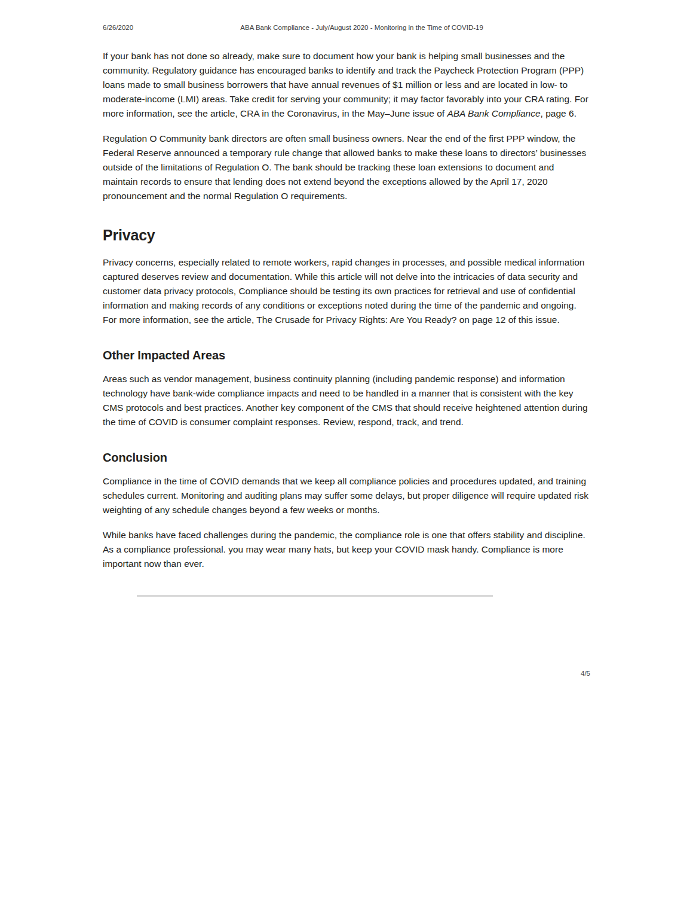6/26/2020 ABA Bank Compliance - July/August 2020 - Monitoring in the Time of COVID-19
If your bank has not done so already, make sure to document how your bank is helping small businesses and the community. Regulatory guidance has encouraged banks to identify and track the Paycheck Protection Program (PPP) loans made to small business borrowers that have annual revenues of $1 million or less and are located in low- to moderate-income (LMI) areas. Take credit for serving your community; it may factor favorably into your CRA rating. For more information, see the article, CRA in the Coronavirus, in the May–June issue of ABA Bank Compliance, page 6.
Regulation O Community bank directors are often small business owners. Near the end of the first PPP window, the Federal Reserve announced a temporary rule change that allowed banks to make these loans to directors’ businesses outside of the limitations of Regulation O. The bank should be tracking these loan extensions to document and maintain records to ensure that lending does not extend beyond the exceptions allowed by the April 17, 2020 pronouncement and the normal Regulation O requirements.
Privacy
Privacy concerns, especially related to remote workers, rapid changes in processes, and possible medical information captured deserves review and documentation. While this article will not delve into the intricacies of data security and customer data privacy protocols, Compliance should be testing its own practices for retrieval and use of confidential information and making records of any conditions or exceptions noted during the time of the pandemic and ongoing. For more information, see the article, The Crusade for Privacy Rights: Are You Ready? on page 12 of this issue.
Other Impacted Areas
Areas such as vendor management, business continuity planning (including pandemic response) and information technology have bank-wide compliance impacts and need to be handled in a manner that is consistent with the key CMS protocols and best practices. Another key component of the CMS that should receive heightened attention during the time of COVID is consumer complaint responses. Review, respond, track, and trend.
Conclusion
Compliance in the time of COVID demands that we keep all compliance policies and procedures updated, and training schedules current. Monitoring and auditing plans may suffer some delays, but proper diligence will require updated risk weighting of any schedule changes beyond a few weeks or months.
While banks have faced challenges during the pandemic, the compliance role is one that offers stability and discipline. As a compliance professional. you may wear many hats, but keep your COVID mask handy. Compliance is more important now than ever.
4/5